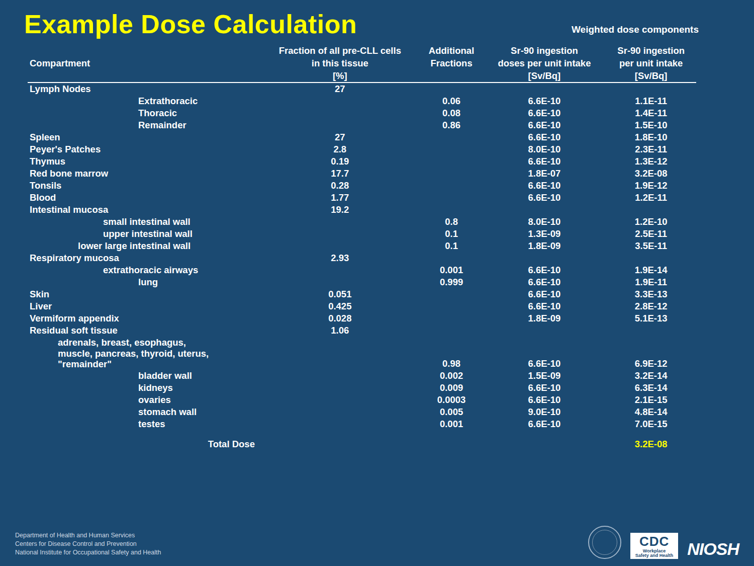Example Dose Calculation
Weighted dose components
| | Fraction of all pre-CLL cells | Additional | Sr-90 ingestion | Sr-90 ingestion |
| --- | --- | --- | --- | --- |
| Compartment | in this tissue | Fractions | doses per unit intake | per unit intake |
| | [%] | | [Sv/Bq] | [Sv/Bq] |
| Lymph Nodes | 27 | | | |
| Extrathoracic | | 0.06 | 6.6E-10 | 1.1E-11 |
| Thoracic | | 0.08 | 6.6E-10 | 1.4E-11 |
| Remainder | | 0.86 | 6.6E-10 | 1.5E-10 |
| Spleen | 27 | | 6.6E-10 | 1.8E-10 |
| Peyer's Patches | 2.8 | | 8.0E-10 | 2.3E-11 |
| Thymus | 0.19 | | 6.6E-10 | 1.3E-12 |
| Red bone marrow | 17.7 | | 1.8E-07 | 3.2E-08 |
| Tonsils | 0.28 | | 6.6E-10 | 1.9E-12 |
| Blood | 1.77 | | 6.6E-10 | 1.2E-11 |
| Intestinal mucosa | 19.2 | | | |
| small intestinal wall | | 0.8 | 8.0E-10 | 1.2E-10 |
| upper intestinal wall | | 0.1 | 1.3E-09 | 2.5E-11 |
| lower large intestinal wall | | 0.1 | 1.8E-09 | 3.5E-11 |
| Respiratory mucosa | 2.93 | | | |
| extrathoracic airways | | 0.001 | 6.6E-10 | 1.9E-14 |
| lung | | 0.999 | 6.6E-10 | 1.9E-11 |
| Skin | 0.051 | | 6.6E-10 | 3.3E-13 |
| Liver | 0.425 | | 6.6E-10 | 2.8E-12 |
| Vermiform appendix | 0.028 | | 1.8E-09 | 5.1E-13 |
| Residual soft tissue | 1.06 | | | |
| adrenals, breast, esophagus, muscle, pancreas, thyroid, uterus, "remainder" | | 0.98 | 6.6E-10 | 6.9E-12 |
| bladder wall | | 0.002 | 1.5E-09 | 3.2E-14 |
| kidneys | | 0.009 | 6.6E-10 | 6.3E-14 |
| ovaries | | 0.0003 | 6.6E-10 | 2.1E-15 |
| stomach wall | | 0.005 | 9.0E-10 | 4.8E-14 |
| testes | | 0.001 | 6.6E-10 | 7.0E-15 |
| Total Dose | | | | 3.2E-08 |
Department of Health and Human Services
Centers for Disease Control and Prevention
National Institute for Occupational Safety and Health
CDCWorkplace
Safety and Health
NIOSH